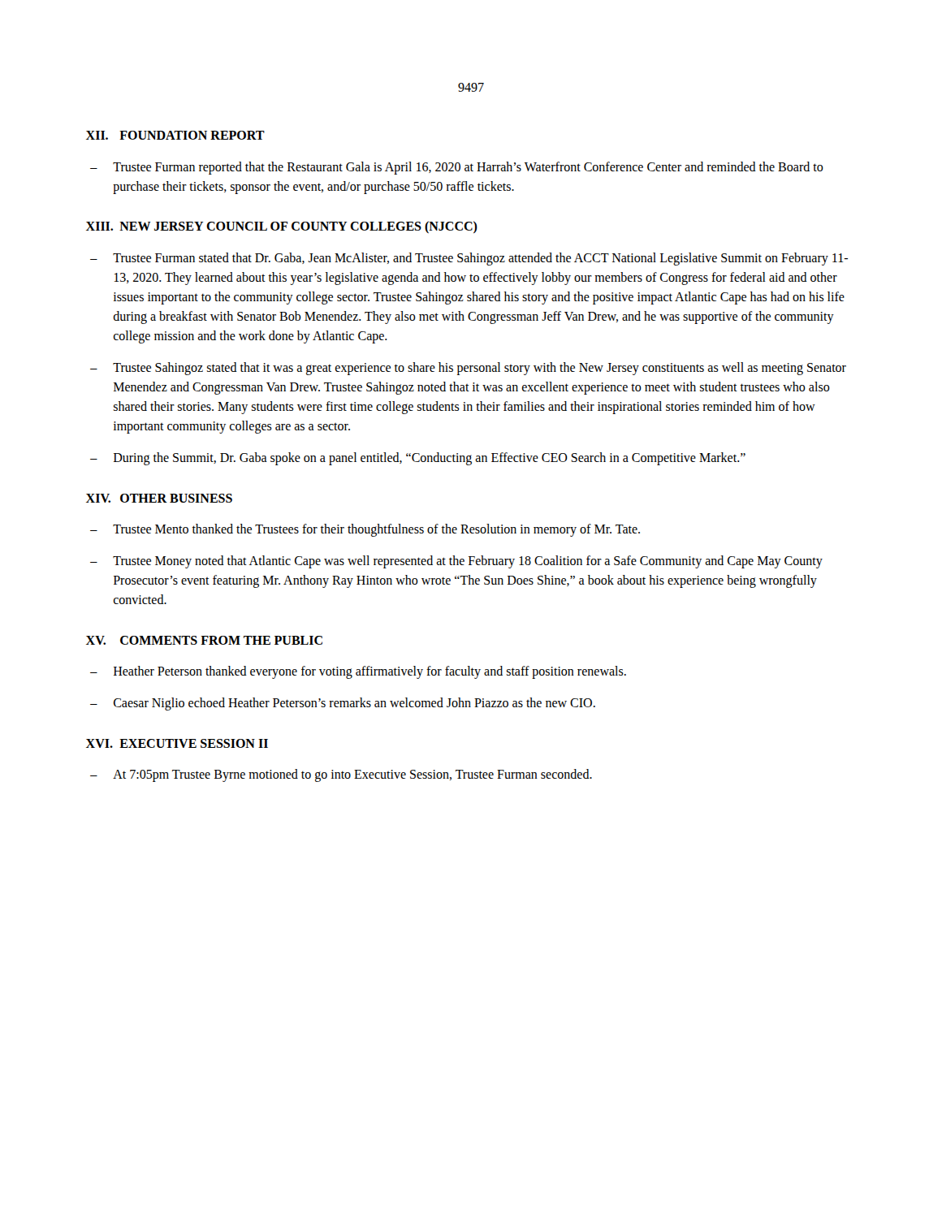9497
XII. Foundation Report
Trustee Furman reported that the Restaurant Gala is April 16, 2020 at Harrah’s Waterfront Conference Center and reminded the Board to purchase their tickets, sponsor the event, and/or purchase 50/50 raffle tickets.
XIII. New Jersey Council of County Colleges (NJCCC)
Trustee Furman stated that Dr. Gaba, Jean McAlister, and Trustee Sahingoz attended the ACCT National Legislative Summit on February 11-13, 2020. They learned about this year’s legislative agenda and how to effectively lobby our members of Congress for federal aid and other issues important to the community college sector. Trustee Sahingoz shared his story and the positive impact Atlantic Cape has had on his life during a breakfast with Senator Bob Menendez. They also met with Congressman Jeff Van Drew, and he was supportive of the community college mission and the work done by Atlantic Cape.
Trustee Sahingoz stated that it was a great experience to share his personal story with the New Jersey constituents as well as meeting Senator Menendez and Congressman Van Drew. Trustee Sahingoz noted that it was an excellent experience to meet with student trustees who also shared their stories. Many students were first time college students in their families and their inspirational stories reminded him of how important community colleges are as a sector.
During the Summit, Dr. Gaba spoke on a panel entitled, “Conducting an Effective CEO Search in a Competitive Market.”
XIV. Other Business
Trustee Mento thanked the Trustees for their thoughtfulness of the Resolution in memory of Mr. Tate.
Trustee Money noted that Atlantic Cape was well represented at the February 18 Coalition for a Safe Community and Cape May County Prosecutor’s event featuring Mr. Anthony Ray Hinton who wrote “The Sun Does Shine,” a book about his experience being wrongfully convicted.
XV. Comments from the Public
Heather Peterson thanked everyone for voting affirmatively for faculty and staff position renewals.
Caesar Niglio echoed Heather Peterson’s remarks an welcomed John Piazzo as the new CIO.
XVI. Executive Session II
At 7:05pm Trustee Byrne motioned to go into Executive Session, Trustee Furman seconded.